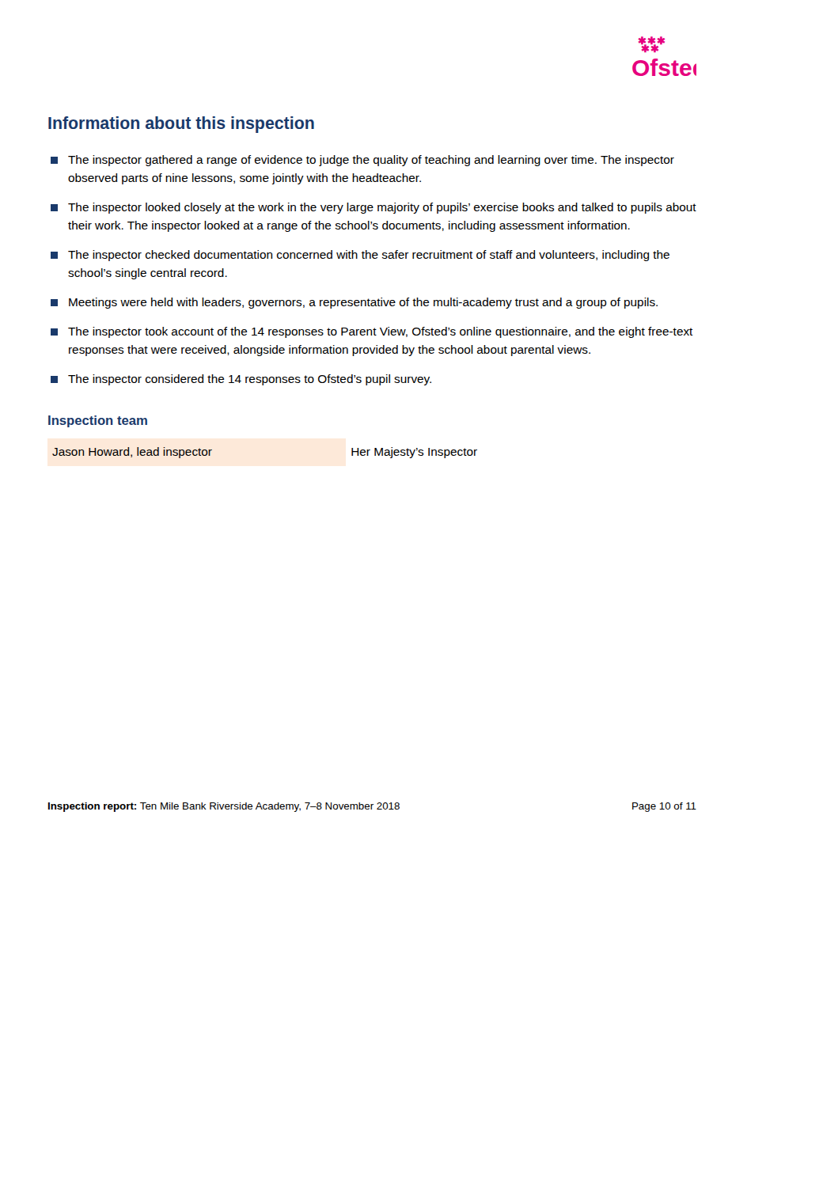✱✱✱ ✱✱ Ofsted
Information about this inspection
The inspector gathered a range of evidence to judge the quality of teaching and learning over time. The inspector observed parts of nine lessons, some jointly with the headteacher.
The inspector looked closely at the work in the very large majority of pupils’ exercise books and talked to pupils about their work. The inspector looked at a range of the school’s documents, including assessment information.
The inspector checked documentation concerned with the safer recruitment of staff and volunteers, including the school’s single central record.
Meetings were held with leaders, governors, a representative of the multi-academy trust and a group of pupils.
The inspector took account of the 14 responses to Parent View, Ofsted’s online questionnaire, and the eight free-text responses that were received, alongside information provided by the school about parental views.
The inspector considered the 14 responses to Ofsted’s pupil survey.
Inspection team
| Jason Howard, lead inspector | Her Majesty’s Inspector |
Inspection report: Ten Mile Bank Riverside Academy, 7–8 November 2018
Page 10 of 11